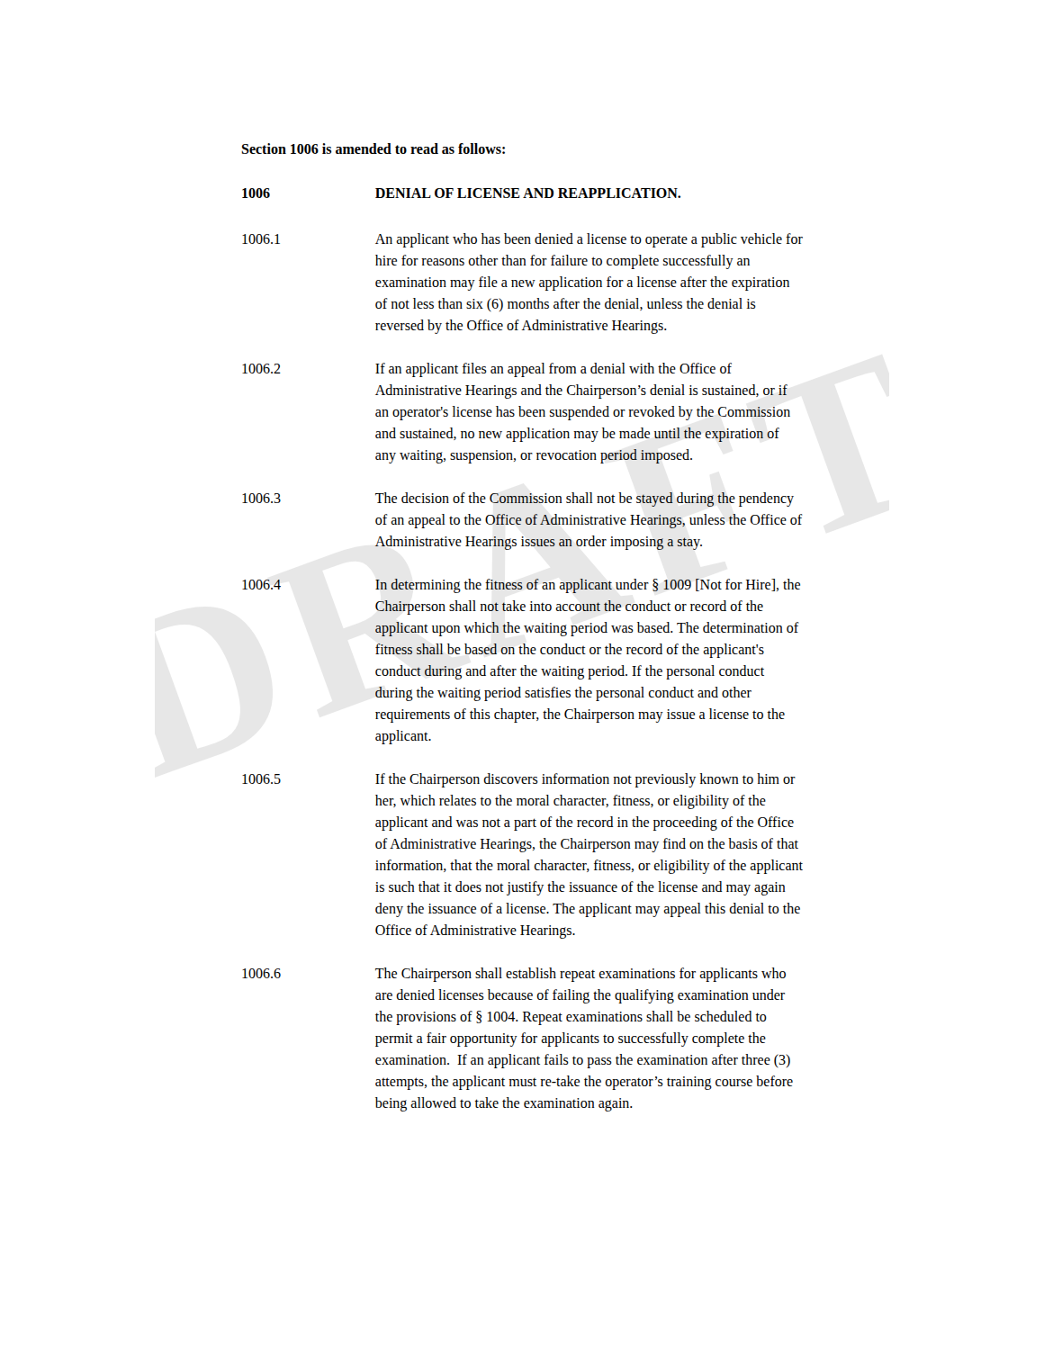DRAFT
Section 1006 is amended to read as follows:
1006
DENIAL OF LICENSE AND REAPPLICATION.
1006.1
An applicant who has been denied a license to operate a public vehicle for hire for reasons other than for failure to complete successfully an examination may file a new application for a license after the expiration of not less than six (6) months after the denial, unless the denial is reversed by the Office of Administrative Hearings.
1006.2
If an applicant files an appeal from a denial with the Office of Administrative Hearings and the Chairperson’s denial is sustained, or if an operator's license has been suspended or revoked by the Commission and sustained, no new application may be made until the expiration of any waiting, suspension, or revocation period imposed.
1006.3
The decision of the Commission shall not be stayed during the pendency of an appeal to the Office of Administrative Hearings, unless the Office of Administrative Hearings issues an order imposing a stay.
1006.4
In determining the fitness of an applicant under § 1009 [Not for Hire], the Chairperson shall not take into account the conduct or record of the applicant upon which the waiting period was based. The determination of fitness shall be based on the conduct or the record of the applicant's conduct during and after the waiting period. If the personal conduct during the waiting period satisfies the personal conduct and other requirements of this chapter, the Chairperson may issue a license to the applicant.
1006.5
If the Chairperson discovers information not previously known to him or her, which relates to the moral character, fitness, or eligibility of the applicant and was not a part of the record in the proceeding of the Office of Administrative Hearings, the Chairperson may find on the basis of that information, that the moral character, fitness, or eligibility of the applicant is such that it does not justify the issuance of the license and may again deny the issuance of a license. The applicant may appeal this denial to the Office of Administrative Hearings.
1006.6
The Chairperson shall establish repeat examinations for applicants who are denied licenses because of failing the qualifying examination under the provisions of § 1004. Repeat examinations shall be scheduled to permit a fair opportunity for applicants to successfully complete the examination. If an applicant fails to pass the examination after three (3) attempts, the applicant must re-take the operator’s training course before being allowed to take the examination again.